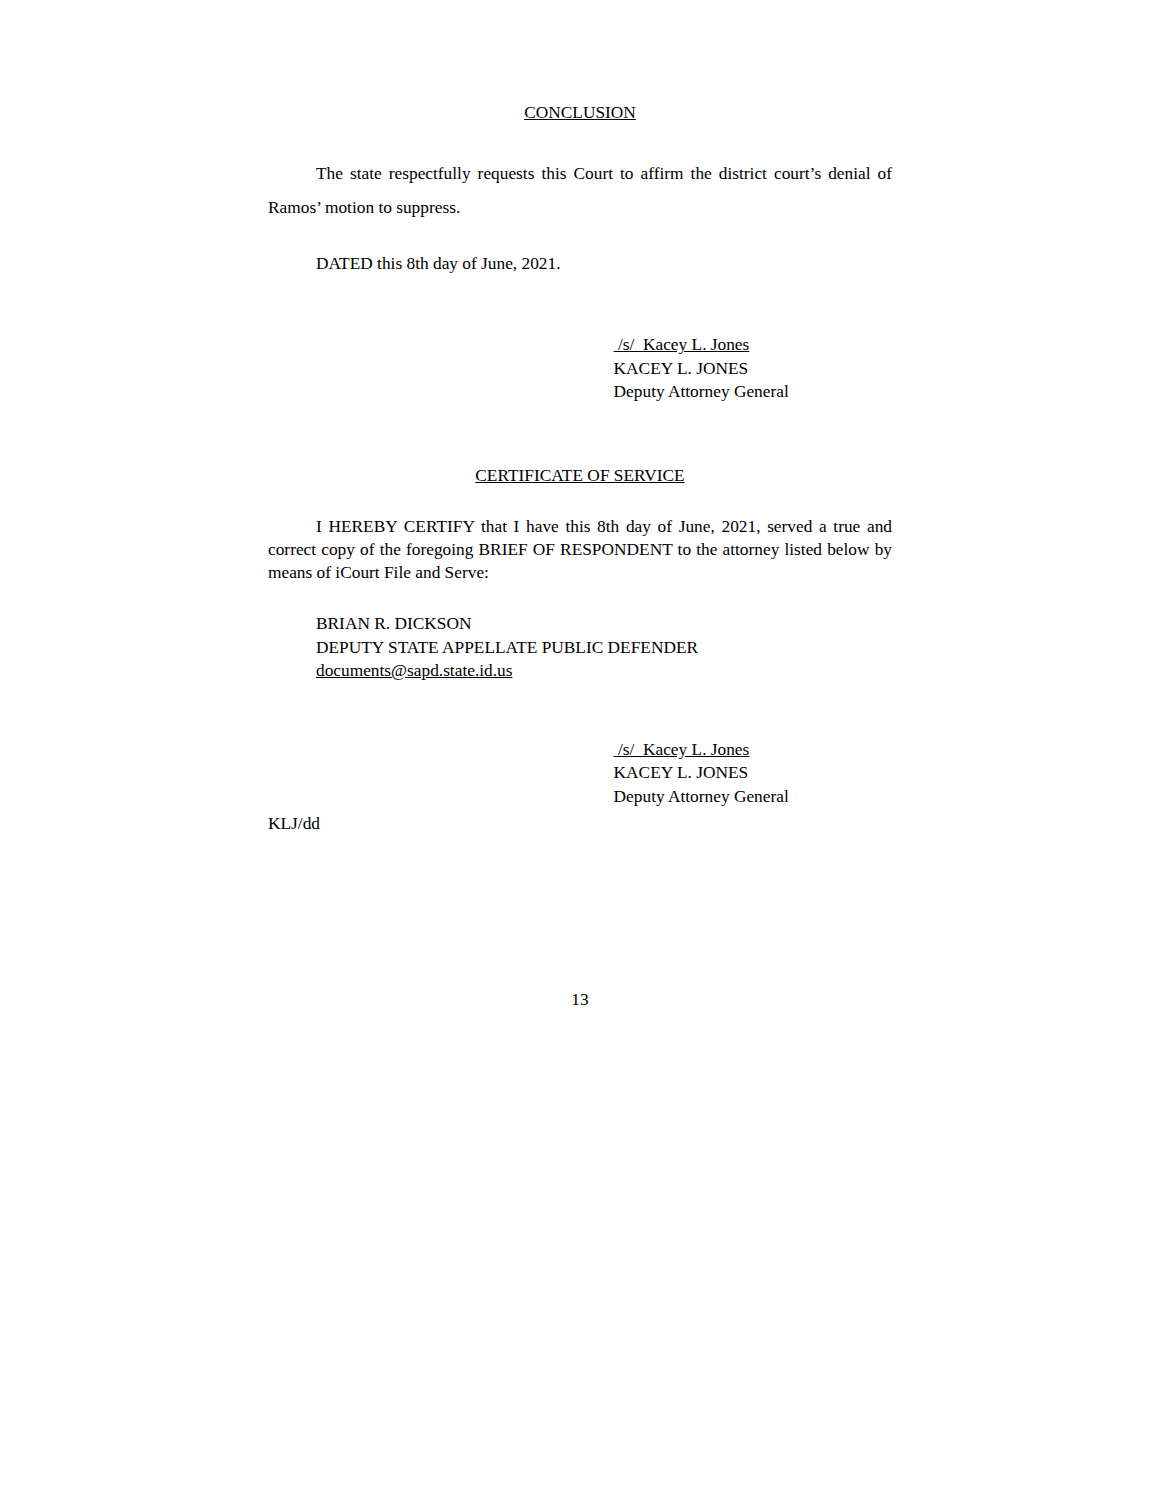CONCLUSION
The state respectfully requests this Court to affirm the district court’s denial of Ramos’ motion to suppress.
DATED this 8th day of June, 2021.
/s/ Kacey L. Jones
KACEY L. JONES
Deputy Attorney General
CERTIFICATE OF SERVICE
I HEREBY CERTIFY that I have this 8th day of June, 2021, served a true and correct copy of the foregoing BRIEF OF RESPONDENT to the attorney listed below by means of iCourt File and Serve:
BRIAN R. DICKSON
DEPUTY STATE APPELLATE PUBLIC DEFENDER
documents@sapd.state.id.us
/s/ Kacey L. Jones
KACEY L. JONES
Deputy Attorney General
KLJ/dd
13